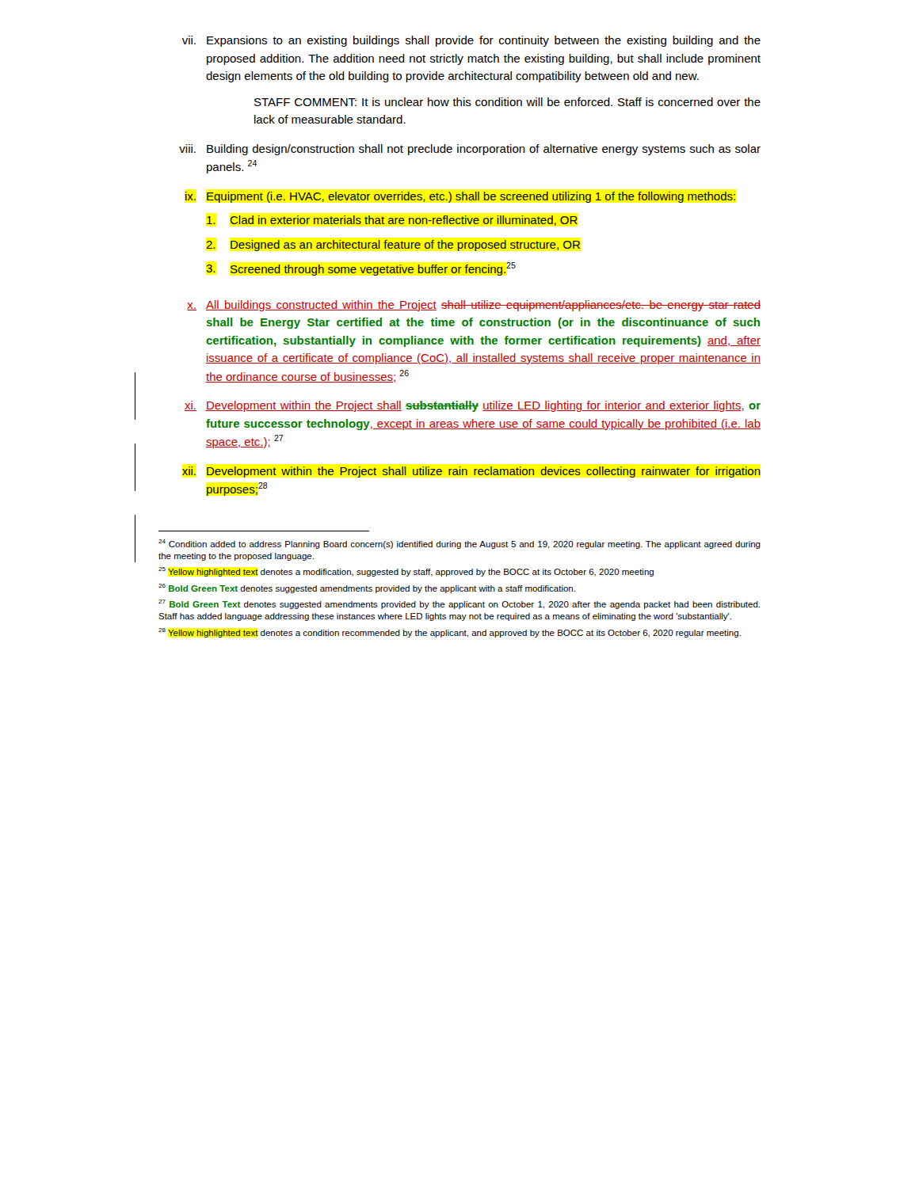vii. Expansions to an existing buildings shall provide for continuity between the existing building and the proposed addition. The addition need not strictly match the existing building, but shall include prominent design elements of the old building to provide architectural compatibility between old and new.
STAFF COMMENT: It is unclear how this condition will be enforced. Staff is concerned over the lack of measurable standard.
viii. Building design/construction shall not preclude incorporation of alternative energy systems such as solar panels. 24
ix. Equipment (i.e. HVAC, elevator overrides, etc.) shall be screened utilizing 1 of the following methods:
1. Clad in exterior materials that are non-reflective or illuminated, OR
2. Designed as an architectural feature of the proposed structure, OR
3. Screened through some vegetative buffer or fencing.25
x. All buildings constructed within the Project shall utilize equipment/appliances/etc. be energy star rated shall be Energy Star certified at the time of construction (or in the discontinuance of such certification, substantially in compliance with the former certification requirements) and, after issuance of a certificate of compliance (CoC), all installed systems shall receive proper maintenance in the ordinance course of businesses; 26
xi. Development within the Project shall substantially utilize LED lighting for interior and exterior lights, or future successor technology, except in areas where use of same could typically be prohibited (i.e. lab space, etc.); 27
xii. Development within the Project shall utilize rain reclamation devices collecting rainwater for irrigation purposes;28
24 Condition added to address Planning Board concern(s) identified during the August 5 and 19, 2020 regular meeting. The applicant agreed during the meeting to the proposed language.
25 Yellow highlighted text denotes a modification, suggested by staff, approved by the BOCC at its October 6, 2020 meeting
26 Bold Green Text denotes suggested amendments provided by the applicant with a staff modification.
27 Bold Green Text denotes suggested amendments provided by the applicant on October 1, 2020 after the agenda packet had been distributed. Staff has added language addressing these instances where LED lights may not be required as a means of eliminating the word 'substantially'.
28 Yellow highlighted text denotes a condition recommended by the applicant, and approved by the BOCC at its October 6, 2020 regular meeting.